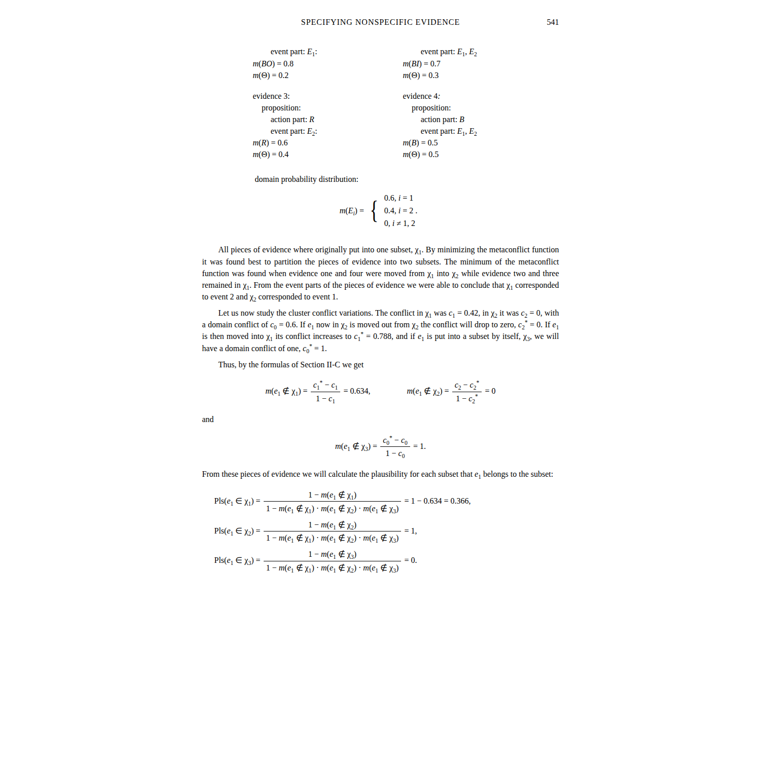SPECIFYING NONSPECIFIC EVIDENCE 541
event part: E1:
m(BO) = 0.8
m(Θ) = 0.2
event part: E1, E2
m(BI) = 0.7
m(Θ) = 0.3
evidence 3:
proposition:
action part: R
event part: E2:
m(R) = 0.6
m(Θ) = 0.4
evidence 4:
proposition:
action part: B
event part: E1, E2
m(B) = 0.5
m(Θ) = 0.5
domain probability distribution:
| m ( E i ) = | { | 0.6, i = 1 | |
| 0.4, i = 2 . |
| 0, i ≠ 1, 2 |
All pieces of evidence where originally put into one subset, χ1. By minimizing the metaconflict function it was found best to partition the pieces of evidence into two subsets. The minimum of the metaconflict function was found when evidence one and four were moved from χ1 into χ2 while evidence two and three remained in χ1. From the event parts of the pieces of evidence we were able to conclude that χ1 corresponded to event 2 and χ2 corresponded to event 1.
Let us now study the cluster conflict variations. The conflict in χ1 was c1 = 0.42, in χ2 it was c2 = 0, with a domain conflict of c0 = 0.6. If e1 now in χ2 is moved out from χ2 the conflict will drop to zero, c2* = 0. If e1 is then moved into χ1 its conflict increases to c1* = 0.788, and if e1 is put into a subset by itself, χ3, we will have a domain conflict of one, c0* = 1.
Thus, by the formulas of Section II-C we get
m(e1 ∉ χ1) = c1* − c1 1 − c1 = 0.634,
m(e1 ∉ χ2) = c2 − c2* 1 − c2* = 0
and
m(e1 ∉ χ3) = c0* − c0 1 − c0 = 1.
From these pieces of evidence we will calculate the plausibility for each subset that e1 belongs to the subset:
Pls(e1 ∈ χ1) = 1 − m(e1 ∉ χ1) 1 − m(e1 ∉ χ1) · m(e1 ∉ χ2) · m(e1 ∉ χ3) = 1 − 0.634 = 0.366,
Pls(e1 ∈ χ2) = 1 − m(e1 ∉ χ2) 1 − m(e1 ∉ χ1) · m(e1 ∉ χ2) · m(e1 ∉ χ3) = 1,
Pls(e1 ∈ χ3) = 1 − m(e1 ∉ χ3) 1 − m(e1 ∉ χ1) · m(e1 ∉ χ2) · m(e1 ∉ χ3) = 0.